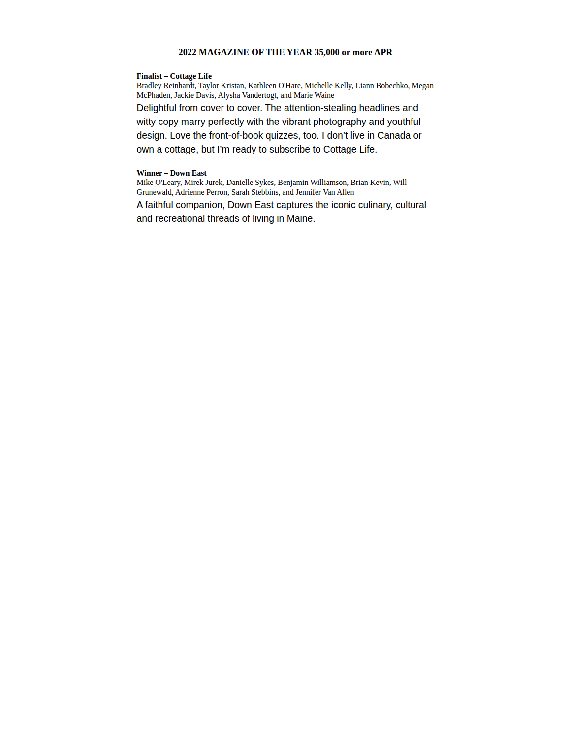2022 MAGAZINE OF THE YEAR 35,000 or more APR
Finalist – Cottage Life
Bradley Reinhardt, Taylor Kristan, Kathleen O'Hare, Michelle Kelly, Liann Bobechko, Megan McPhaden, Jackie Davis, Alysha Vandertogt, and Marie Waine
Delightful from cover to cover. The attention-stealing headlines and witty copy marry perfectly with the vibrant photography and youthful design. Love the front-of-book quizzes, too. I don’t live in Canada or own a cottage, but I’m ready to subscribe to Cottage Life.
Winner – Down East
Mike O'Leary, Mirek Jurek, Danielle Sykes, Benjamin Williamson, Brian Kevin, Will Grunewald, Adrienne Perron, Sarah Stebbins, and Jennifer Van Allen
A faithful companion, Down East captures the iconic culinary, cultural and recreational threads of living in Maine.